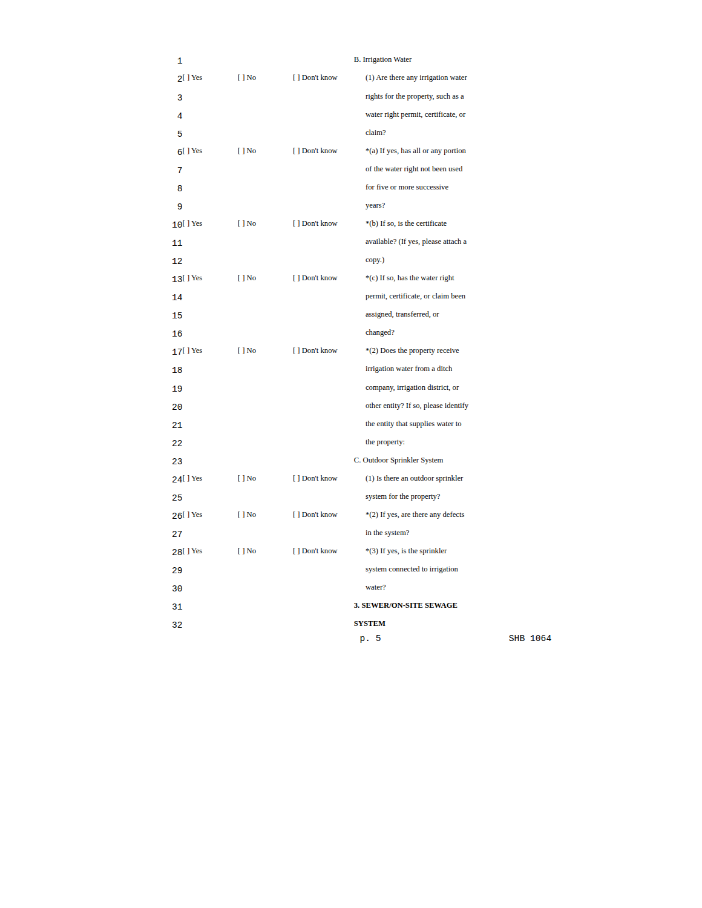| 1 | B. Irrigation Water |
| 2 | [ ] Yes [ ] No [ ] Don't know (1) Are there any irrigation water |
| 3 | rights for the property, such as a |
| 4 | water right permit, certificate, or |
| 5 | claim? |
| 6 | [ ] Yes [ ] No [ ] Don't know *(a) If yes, has all or any portion |
| 7 | of the water right not been used |
| 8 | for five or more successive |
| 9 | years? |
| 10 | [ ] Yes [ ] No [ ] Don't know *(b) If so, is the certificate |
| 11 | available? (If yes, please attach a |
| 12 | copy.) |
| 13 | [ ] Yes [ ] No [ ] Don't know *(c) If so, has the water right |
| 14 | permit, certificate, or claim been |
| 15 | assigned, transferred, or |
| 16 | changed? |
| 17 | [ ] Yes [ ] No [ ] Don't know *(2) Does the property receive |
| 18 | irrigation water from a ditch |
| 19 | company, irrigation district, or |
| 20 | other entity? If so, please identify |
| 21 | the entity that supplies water to |
| 22 | the property: |
| 23 | C. Outdoor Sprinkler System |
| 24 | [ ] Yes [ ] No [ ] Don't know (1) Is there an outdoor sprinkler |
| 25 | system for the property? |
| 26 | [ ] Yes [ ] No [ ] Don't know *(2) If yes, are there any defects |
| 27 | in the system? |
| 28 | [ ] Yes [ ] No [ ] Don't know *(3) If yes, is the sprinkler |
| 29 | system connected to irrigation |
| 30 | water? |
| 31 | 3. SEWER/ON-SITE SEWAGE |
| 32 | SYSTEM |
p. 5 SHB 1064